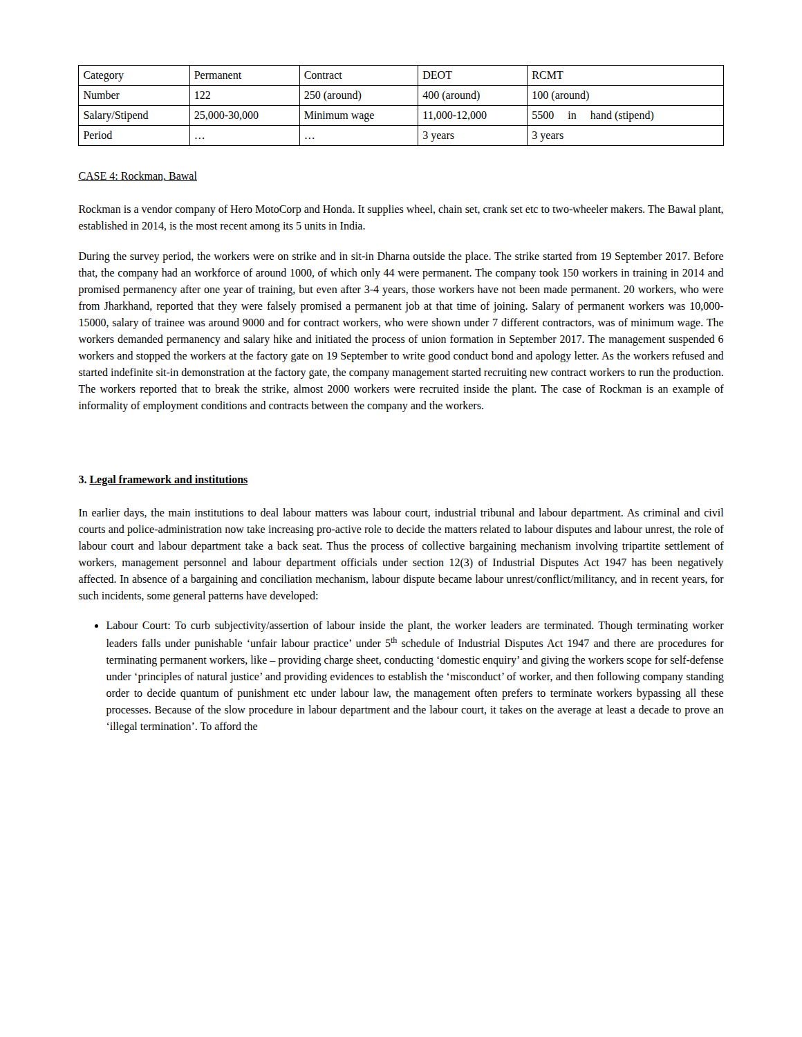| Category | Permanent | Contract | DEOT | RCMT |
| Number | 122 | 250 (around) | 400 (around) | 100 (around) |
| Salary/Stipend | 25,000-30,000 | Minimum wage | 11,000-12,000 | 5500 in hand (stipend) |
| Period | … | … | 3 years | 3 years |
CASE 4: Rockman, Bawal
Rockman is a vendor company of Hero MotoCorp and Honda. It supplies wheel, chain set, crank set etc to two-wheeler makers. The Bawal plant, established in 2014, is the most recent among its 5 units in India.
During the survey period, the workers were on strike and in sit-in Dharna outside the place. The strike started from 19 September 2017. Before that, the company had an workforce of around 1000, of which only 44 were permanent. The company took 150 workers in training in 2014 and promised permanency after one year of training, but even after 3-4 years, those workers have not been made permanent. 20 workers, who were from Jharkhand, reported that they were falsely promised a permanent job at that time of joining. Salary of permanent workers was 10,000-15000, salary of trainee was around 9000 and for contract workers, who were shown under 7 different contractors, was of minimum wage. The workers demanded permanency and salary hike and initiated the process of union formation in September 2017. The management suspended 6 workers and stopped the workers at the factory gate on 19 September to write good conduct bond and apology letter. As the workers refused and started indefinite sit-in demonstration at the factory gate, the company management started recruiting new contract workers to run the production. The workers reported that to break the strike, almost 2000 workers were recruited inside the plant. The case of Rockman is an example of informality of employment conditions and contracts between the company and the workers.
3. Legal framework and institutions
In earlier days, the main institutions to deal labour matters was labour court, industrial tribunal and labour department. As criminal and civil courts and police-administration now take increasing pro-active role to decide the matters related to labour disputes and labour unrest, the role of labour court and labour department take a back seat. Thus the process of collective bargaining mechanism involving tripartite settlement of workers, management personnel and labour department officials under section 12(3) of Industrial Disputes Act 1947 has been negatively affected. In absence of a bargaining and conciliation mechanism, labour dispute became labour unrest/conflict/militancy, and in recent years, for such incidents, some general patterns have developed:
Labour Court: To curb subjectivity/assertion of labour inside the plant, the worker leaders are terminated. Though terminating worker leaders falls under punishable ‘unfair labour practice’ under 5th schedule of Industrial Disputes Act 1947 and there are procedures for terminating permanent workers, like – providing charge sheet, conducting ‘domestic enquiry’ and giving the workers scope for self-defense under ‘principles of natural justice’ and providing evidences to establish the ‘misconduct’ of worker, and then following company standing order to decide quantum of punishment etc under labour law, the management often prefers to terminate workers bypassing all these processes. Because of the slow procedure in labour department and the labour court, it takes on the average at least a decade to prove an ‘illegal termination’. To afford the